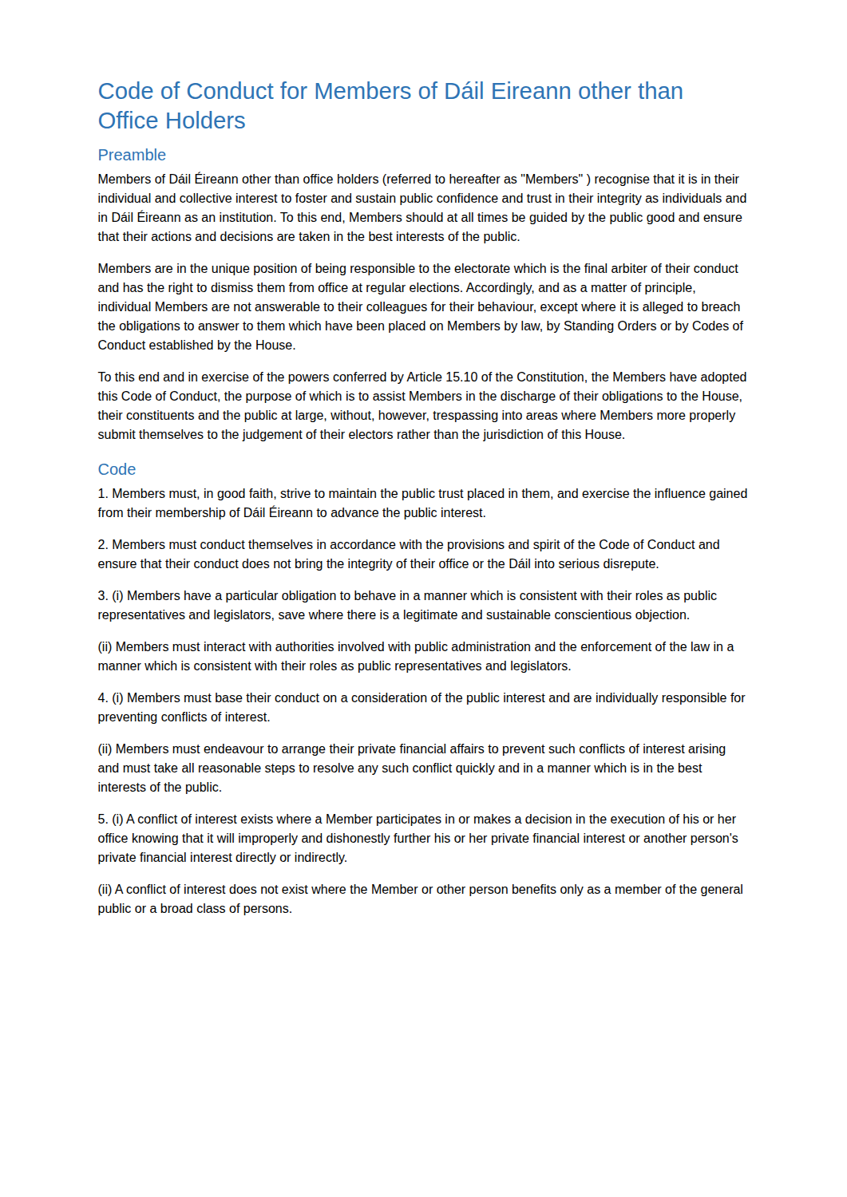Code of Conduct for Members of Dáil Eireann other than Office Holders
Preamble
Members of Dáil Éireann other than office holders (referred to hereafter as "Members" ) recognise that it is in their individual and collective interest to foster and sustain public confidence and trust in their integrity as individuals and in Dáil Éireann as an institution. To this end, Members should at all times be guided by the public good and ensure that their actions and decisions are taken in the best interests of the public.
Members are in the unique position of being responsible to the electorate which is the final arbiter of their conduct and has the right to dismiss them from office at regular elections. Accordingly, and as a matter of principle, individual Members are not answerable to their colleagues for their behaviour, except where it is alleged to breach the obligations to answer to them which have been placed on Members by law, by Standing Orders or by Codes of Conduct established by the House.
To this end and in exercise of the powers conferred by Article 15.10 of the Constitution, the Members have adopted this Code of Conduct, the purpose of which is to assist Members in the discharge of their obligations to the House, their constituents and the public at large, without, however, trespassing into areas where Members more properly submit themselves to the judgement of their electors rather than the jurisdiction of this House.
Code
1. Members must, in good faith, strive to maintain the public trust placed in them, and exercise the influence gained from their membership of Dáil Éireann to advance the public interest.
2. Members must conduct themselves in accordance with the provisions and spirit of the Code of Conduct and ensure that their conduct does not bring the integrity of their office or the Dáil into serious disrepute.
3. (i) Members have a particular obligation to behave in a manner which is consistent with their roles as public representatives and legislators, save where there is a legitimate and sustainable conscientious objection.
(ii) Members must interact with authorities involved with public administration and the enforcement of the law in a manner which is consistent with their roles as public representatives and legislators.
4. (i) Members must base their conduct on a consideration of the public interest and are individually responsible for preventing conflicts of interest.
(ii) Members must endeavour to arrange their private financial affairs to prevent such conflicts of interest arising and must take all reasonable steps to resolve any such conflict quickly and in a manner which is in the best interests of the public.
5. (i) A conflict of interest exists where a Member participates in or makes a decision in the execution of his or her office knowing that it will improperly and dishonestly further his or her private financial interest or another person's private financial interest directly or indirectly.
(ii) A conflict of interest does not exist where the Member or other person benefits only as a member of the general public or a broad class of persons.